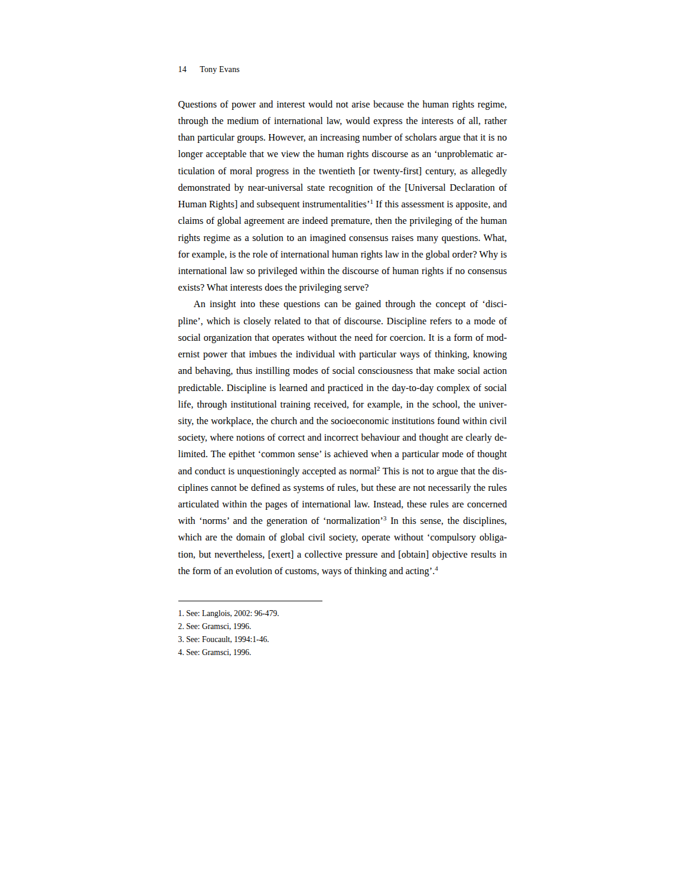14 Tony Evans
Questions of power and interest would not arise because the human rights regime, through the medium of international law, would express the interests of all, rather than particular groups. However, an increasing number of scholars argue that it is no longer acceptable that we view the human rights discourse as an ‘unproblematic articulation of moral progress in the twentieth [or twenty-first] century, as allegedly demonstrated by near-universal state recognition of the [Universal Declaration of Human Rights] and subsequent instrumentalities’1 If this assessment is apposite, and claims of global agreement are indeed premature, then the privileging of the human rights regime as a solution to an imagined consensus raises many questions. What, for example, is the role of international human rights law in the global order? Why is international law so privileged within the discourse of human rights if no consensus exists? What interests does the privileging serve?
An insight into these questions can be gained through the concept of ‘discipline’, which is closely related to that of discourse. Discipline refers to a mode of social organization that operates without the need for coercion. It is a form of modernist power that imbues the individual with particular ways of thinking, knowing and behaving, thus instilling modes of social consciousness that make social action predictable. Discipline is learned and practiced in the day-to-day complex of social life, through institutional training received, for example, in the school, the university, the workplace, the church and the socioeconomic institutions found within civil society, where notions of correct and incorrect behaviour and thought are clearly delimited. The epithet ‘common sense’ is achieved when a particular mode of thought and conduct is unquestioningly accepted as normal2 This is not to argue that the disciplines cannot be defined as systems of rules, but these are not necessarily the rules articulated within the pages of international law. Instead, these rules are concerned with ‘norms’ and the generation of ‘normalization’3 In this sense, the disciplines, which are the domain of global civil society, operate without ‘compulsory obligation, but nevertheless, [exert] a collective pressure and [obtain] objective results in the form of an evolution of customs, ways of thinking and acting’.4
1. See: Langlois, 2002: 96-479.
2. See: Gramsci, 1996.
3. See: Foucault, 1994:1-46.
4. See: Gramsci, 1996.